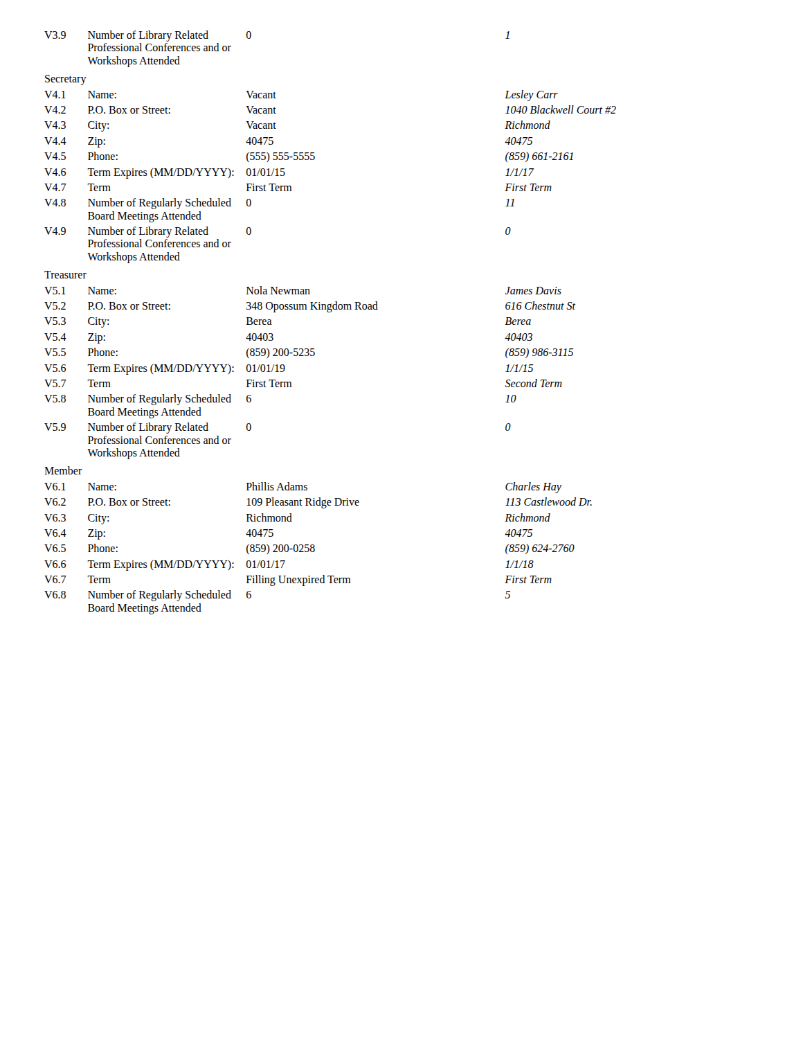| V3.9 | Number of Library Related Professional Conferences and or Workshops Attended | 0 | 1 |
| Secretary |
| V4.1 | Name: | Vacant | Lesley Carr |
| V4.2 | P.O. Box or Street: | Vacant | 1040 Blackwell Court #2 |
| V4.3 | City: | Vacant | Richmond |
| V4.4 | Zip: | 40475 | 40475 |
| V4.5 | Phone: | (555) 555-5555 | (859) 661-2161 |
| V4.6 | Term Expires (MM/DD/YYYY): | 01/01/15 | 1/1/17 |
| V4.7 | Term | First Term | First Term |
| V4.8 | Number of Regularly Scheduled Board Meetings Attended | 0 | 11 |
| V4.9 | Number of Library Related Professional Conferences and or Workshops Attended | 0 | 0 |
| Treasurer |
| V5.1 | Name: | Nola Newman | James Davis |
| V5.2 | P.O. Box or Street: | 348 Opossum Kingdom Road | 616 Chestnut St |
| V5.3 | City: | Berea | Berea |
| V5.4 | Zip: | 40403 | 40403 |
| V5.5 | Phone: | (859) 200-5235 | (859) 986-3115 |
| V5.6 | Term Expires (MM/DD/YYYY): | 01/01/19 | 1/1/15 |
| V5.7 | Term | First Term | Second Term |
| V5.8 | Number of Regularly Scheduled Board Meetings Attended | 6 | 10 |
| V5.9 | Number of Library Related Professional Conferences and or Workshops Attended | 0 | 0 |
| Member |
| V6.1 | Name: | Phillis Adams | Charles Hay |
| V6.2 | P.O. Box or Street: | 109 Pleasant Ridge Drive | 113 Castlewood Dr. |
| V6.3 | City: | Richmond | Richmond |
| V6.4 | Zip: | 40475 | 40475 |
| V6.5 | Phone: | (859) 200-0258 | (859) 624-2760 |
| V6.6 | Term Expires (MM/DD/YYYY): | 01/01/17 | 1/1/18 |
| V6.7 | Term | Filling Unexpired Term | First Term |
| V6.8 | Number of Regularly Scheduled Board Meetings Attended | 6 | 5 |